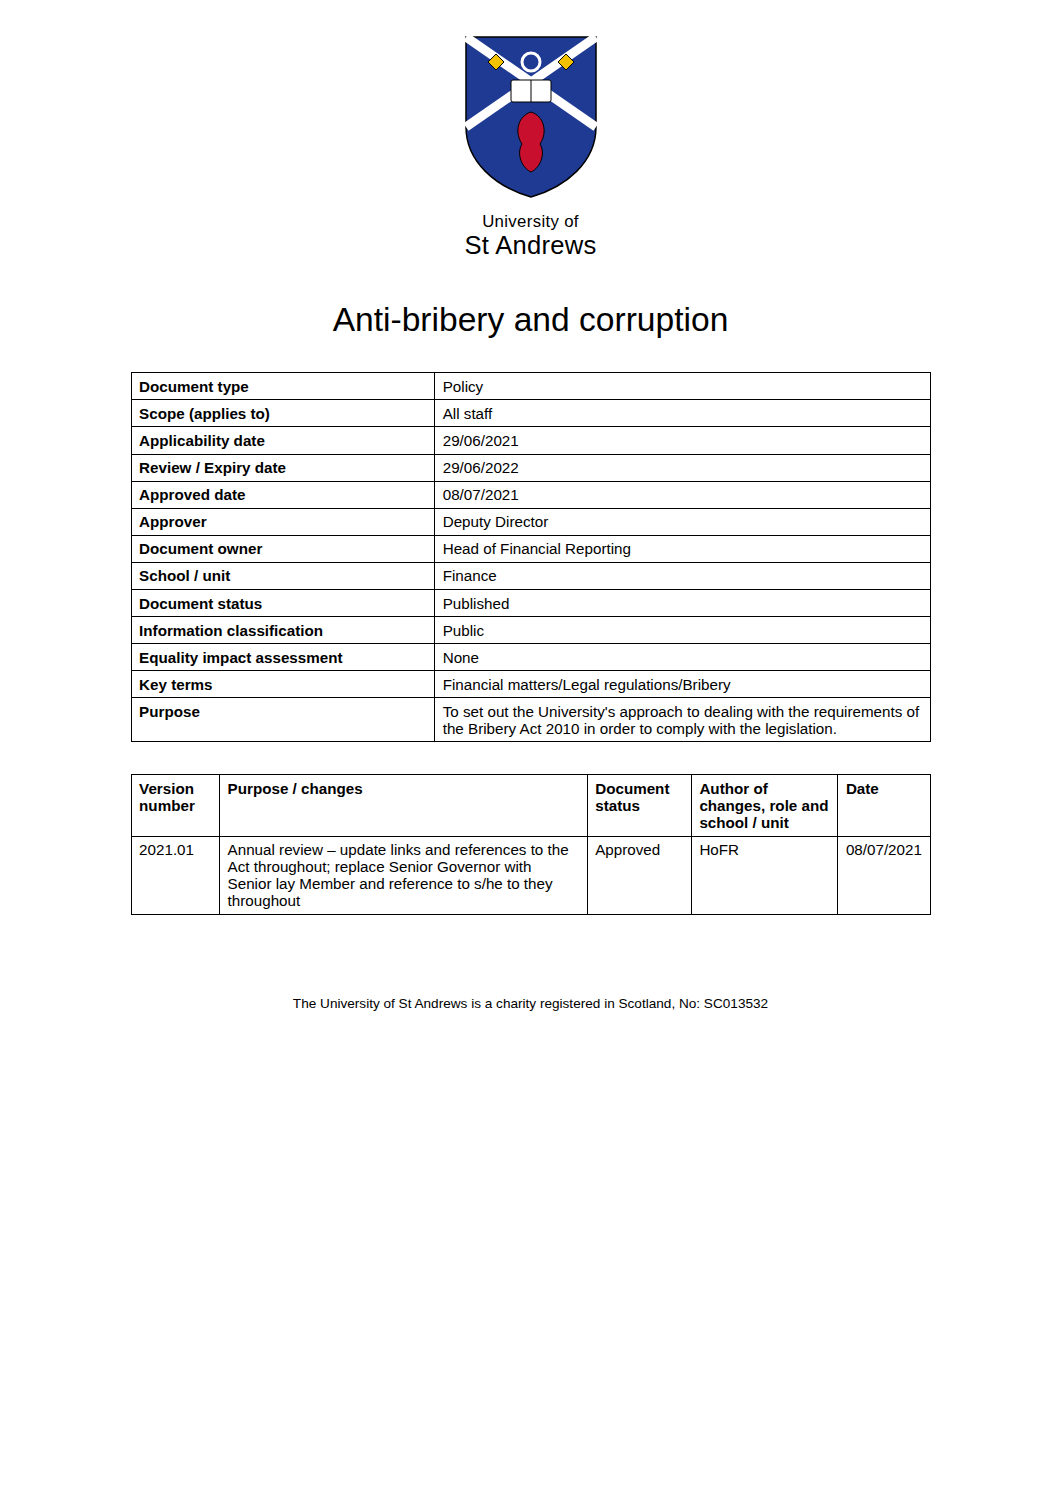University of
St Andrews
Anti-bribery and corruption
| Document type | Policy |
| Scope (applies to) | All staff |
| Applicability date | 29/06/2021 |
| Review / Expiry date | 29/06/2022 |
| Approved date | 08/07/2021 |
| Approver | Deputy Director |
| Document owner | Head of Financial Reporting |
| School / unit | Finance |
| Document status | Published |
| Information classification | Public |
| Equality impact assessment | None |
| Key terms | Financial matters/Legal regulations/Bribery |
| Purpose | To set out the University's approach to dealing with the requirements of the Bribery Act 2010 in order to comply with the legislation. |
| Version number | Purpose / changes | Document status | Author of changes, role and school / unit | Date |
| --- | --- | --- | --- | --- |
| 2021.01 | Annual review – update links and references to the Act throughout; replace Senior Governor with Senior lay Member and reference to s/he to they throughout | Approved | HoFR | 08/07/2021 |
The University of St Andrews is a charity registered in Scotland, No: SC013532